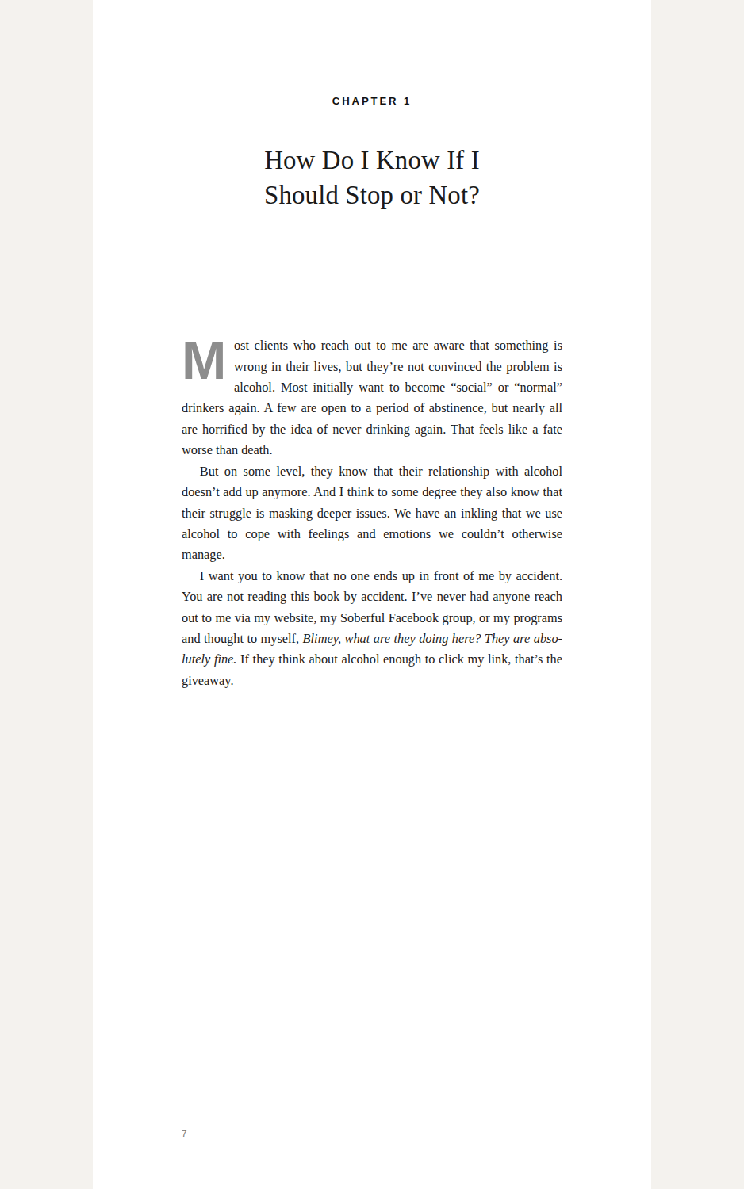Chapter 1
How Do I Know If I
Should Stop or Not?
Most clients who reach out to me are aware that something is wrong in their lives, but they’re not convinced the problem is alcohol. Most initially want to become “social” or “normal” drinkers again. A few are open to a period of abstinence, but nearly all are horrified by the idea of never drinking again. That feels like a fate worse than death.
But on some level, they know that their relationship with alcohol doesn’t add up anymore. And I think to some degree they also know that their struggle is masking deeper issues. We have an inkling that we use alcohol to cope with feelings and emotions we couldn’t otherwise manage.
I want you to know that no one ends up in front of me by accident. You are not reading this book by accident. I’ve never had anyone reach out to me via my website, my Soberful Facebook group, or my programs and thought to myself, Blimey, what are they doing here? They are absolutely fine. If they think about alcohol enough to click my link, that’s the giveaway.
7